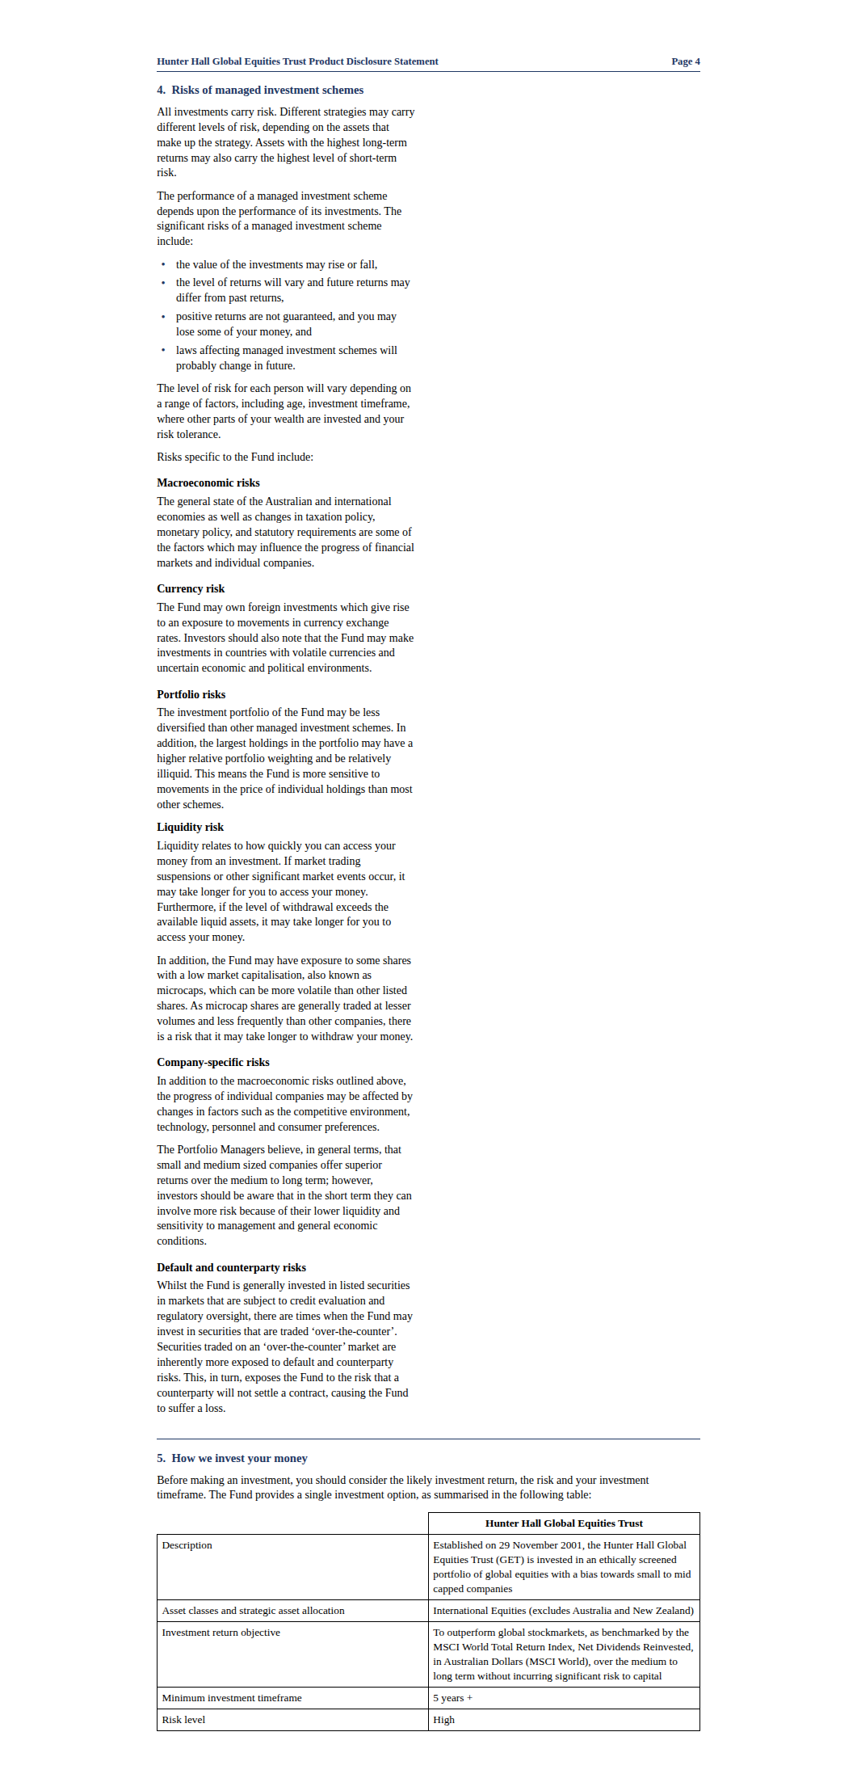Hunter Hall Global Equities Trust Product Disclosure Statement
Page 4
4. Risks of managed investment schemes
All investments carry risk. Different strategies may carry different levels of risk, depending on the assets that make up the strategy. Assets with the highest long-term returns may also carry the highest level of short-term risk.
The performance of a managed investment scheme depends upon the performance of its investments. The significant risks of a managed investment scheme include:
the value of the investments may rise or fall,
the level of returns will vary and future returns may differ from past returns,
positive returns are not guaranteed, and you may lose some of your money, and
laws affecting managed investment schemes will probably change in future.
The level of risk for each person will vary depending on a range of factors, including age, investment timeframe, where other parts of your wealth are invested and your risk tolerance.
Risks specific to the Fund include:
Macroeconomic risks
The general state of the Australian and international economies as well as changes in taxation policy, monetary policy, and statutory requirements are some of the factors which may influence the progress of financial markets and individual companies.
Currency risk
The Fund may own foreign investments which give rise to an exposure to movements in currency exchange rates. Investors should also note that the Fund may make investments in countries with volatile currencies and uncertain economic and political environments.
Portfolio risks
The investment portfolio of the Fund may be less diversified than other managed investment schemes. In addition, the largest holdings in the portfolio may have a higher relative portfolio weighting and be relatively illiquid. This means the Fund is more sensitive to movements in the price of individual holdings than most other schemes.
Liquidity risk
Liquidity relates to how quickly you can access your money from an investment. If market trading suspensions or other significant market events occur, it may take longer for you to access your money. Furthermore, if the level of withdrawal exceeds the available liquid assets, it may take longer for you to access your money.
In addition, the Fund may have exposure to some shares with a low market capitalisation, also known as microcaps, which can be more volatile than other listed shares. As microcap shares are generally traded at lesser volumes and less frequently than other companies, there is a risk that it may take longer to withdraw your money.
Company-specific risks
In addition to the macroeconomic risks outlined above, the progress of individual companies may be affected by changes in factors such as the competitive environment, technology, personnel and consumer preferences.
The Portfolio Managers believe, in general terms, that small and medium sized companies offer superior returns over the medium to long term; however, investors should be aware that in the short term they can involve more risk because of their lower liquidity and sensitivity to management and general economic conditions.
Default and counterparty risks
Whilst the Fund is generally invested in listed securities in markets that are subject to credit evaluation and regulatory oversight, there are times when the Fund may invest in securities that are traded ‘over-the-counter’. Securities traded on an ‘over-the-counter’ market are inherently more exposed to default and counterparty risks. This, in turn, exposes the Fund to the risk that a counterparty will not settle a contract, causing the Fund to suffer a loss.
5. How we invest your money
Before making an investment, you should consider the likely investment return, the risk and your investment timeframe. The Fund provides a single investment option, as summarised in the following table:
| | Hunter Hall Global Equities Trust |
| Description | Established on 29 November 2001, the Hunter Hall Global Equities Trust (GET) is invested in an ethically screened portfolio of global equities with a bias towards small to mid capped companies |
| Asset classes and strategic asset allocation | International Equities (excludes Australia and New Zealand) |
| Investment return objective | To outperform global stockmarkets, as benchmarked by the MSCI World Total Return Index, Net Dividends Reinvested, in Australian Dollars (MSCI World), over the medium to long term without incurring significant risk to capital |
| Minimum investment timeframe | 5 years + |
| Risk level | High |